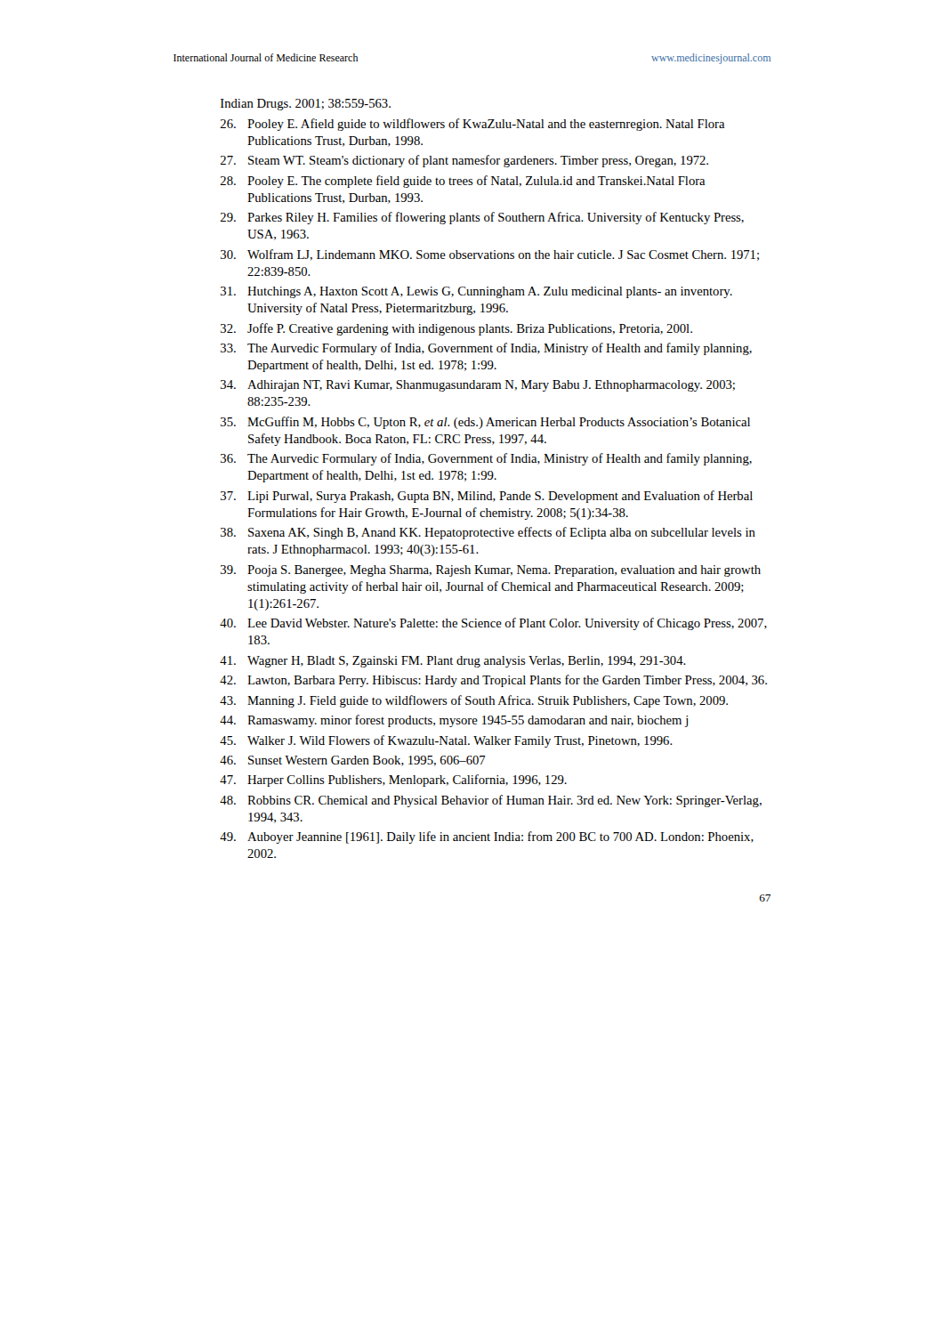International Journal of Medicine Research www.medicinesjournal.com
Indian Drugs. 2001; 38:559-563.
Pooley E. Afield guide to wildflowers of KwaZulu-Natal and the easternregion. Natal Flora Publications Trust, Durban, 1998.
Steam WT. Steam's dictionary of plant namesfor gardeners. Timber press, Oregan, 1972.
Pooley E. The complete field guide to trees of Natal, Zulula.id and Transkei.Natal Flora Publications Trust, Durban, 1993.
Parkes Riley H. Families of flowering plants of Southern Africa. University of Kentucky Press, USA, 1963.
Wolfram LJ, Lindemann MKO. Some observations on the hair cuticle. J Sac Cosmet Chern. 1971; 22:839-850.
Hutchings A, Haxton Scott A, Lewis G, Cunningham A. Zulu medicinal plants- an inventory. University of Natal Press, Pietermaritzburg, 1996.
Joffe P. Creative gardening with indigenous plants. Briza Publications, Pretoria, 200l.
The Aurvedic Formulary of India, Government of India, Ministry of Health and family planning, Department of health, Delhi, 1st ed. 1978; 1:99.
Adhirajan NT, Ravi Kumar, Shanmugasundaram N, Mary Babu J. Ethnopharmacology. 2003; 88:235-239.
McGuffin M, Hobbs C, Upton R, et al. (eds.) American Herbal Products Association’s Botanical Safety Handbook. Boca Raton, FL: CRC Press, 1997, 44.
The Aurvedic Formulary of India, Government of India, Ministry of Health and family planning, Department of health, Delhi, 1st ed. 1978; 1:99.
Lipi Purwal, Surya Prakash, Gupta BN, Milind, Pande S. Development and Evaluation of Herbal Formulations for Hair Growth, E-Journal of chemistry. 2008; 5(1):34-38.
Saxena AK, Singh B, Anand KK. Hepatoprotective effects of Eclipta alba on subcellular levels in rats. J Ethnopharmacol. 1993; 40(3):155-61.
Pooja S. Banergee, Megha Sharma, Rajesh Kumar, Nema. Preparation, evaluation and hair growth stimulating activity of herbal hair oil, Journal of Chemical and Pharmaceutical Research. 2009; 1(1):261-267.
Lee David Webster. Nature's Palette: the Science of Plant Color. University of Chicago Press, 2007, 183.
Wagner H, Bladt S, Zgainski FM. Plant drug analysis Verlas, Berlin, 1994, 291-304.
Lawton, Barbara Perry. Hibiscus: Hardy and Tropical Plants for the Garden Timber Press, 2004, 36.
Manning J. Field guide to wildflowers of South Africa. Struik Publishers, Cape Town, 2009.
Ramaswamy. minor forest products, mysore 1945-55 damodaran and nair, biochem j
Walker J. Wild Flowers of Kwazulu-Natal. Walker Family Trust, Pinetown, 1996.
Sunset Western Garden Book, 1995, 606–607
Harper Collins Publishers, Menlopark, California, 1996, 129.
Robbins CR. Chemical and Physical Behavior of Human Hair. 3rd ed. New York: Springer-Verlag, 1994, 343.
Auboyer Jeannine [1961]. Daily life in ancient India: from 200 BC to 700 AD. London: Phoenix, 2002.
67